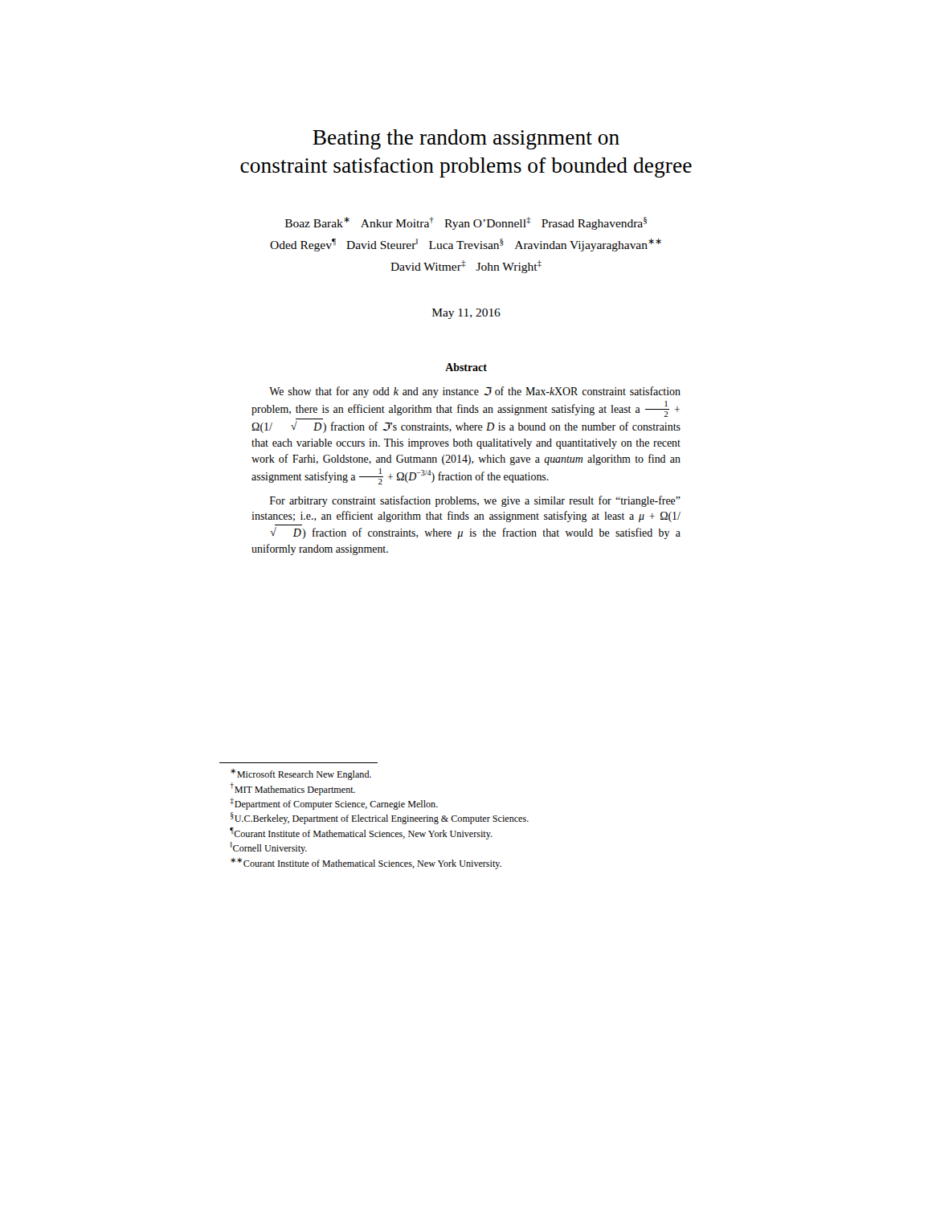Beating the random assignment on
constraint satisfaction problems of bounded degree
Boaz Barak∗ Ankur Moitra† Ryan O’Donnell‡ Prasad Raghavendra§ Oded Regev¶ David Steurer‖ Luca Trevisan§ Aravindan Vijayaraghavan∗∗ David Witmer‡ John Wright‡
May 11, 2016
Abstract
We show that for any odd k and any instance ℑ of the Max-k XOR constraint satisfaction problem, there is an efficient algorithm that finds an assignment satisfying at least a 12 + Ω(1/D) fraction of ℑ’s constraints, where D is a bound on the number of constraints that each variable occurs in. This improves both qualitatively and quantitatively on the recent work of Farhi, Goldstone, and Gutmann (2014), which gave a quantum algorithm to find an assignment satisfying a 12 + Ω(D−3/4) fraction of the equations.
For arbitrary constraint satisfaction problems, we give a similar result for “triangle-free” instances; i.e., an efficient algorithm that finds an assignment satisfying at least a μ + Ω(1/D) fraction of constraints, where μ is the fraction that would be satisfied by a uniformly random assignment.
∗Microsoft Research New England.
†MIT Mathematics Department.
‡Department of Computer Science, Carnegie Mellon.
§U.C.Berkeley, Department of Electrical Engineering & Computer Sciences.
¶Courant Institute of Mathematical Sciences, New York University.
‖Cornell University.
∗∗Courant Institute of Mathematical Sciences, New York University.